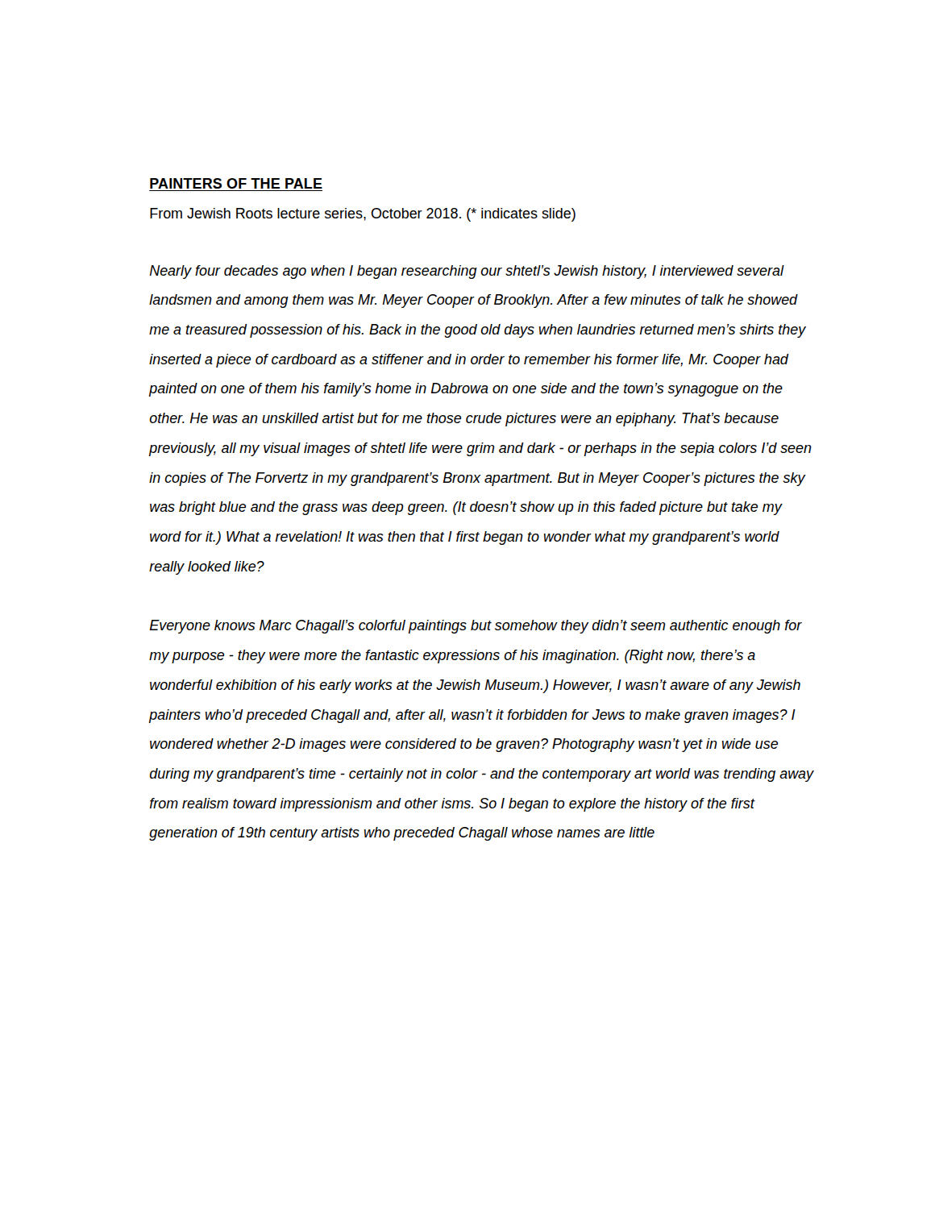PAINTERS OF THE PALE
From Jewish Roots lecture series, October 2018. (* indicates slide)
Nearly four decades ago when I began researching our shtetl’s Jewish history, I interviewed several landsmen and among them was Mr. Meyer Cooper of Brooklyn. After a few minutes of talk he showed me a treasured possession of his. Back in the good old days when laundries returned men’s shirts they inserted a piece of cardboard as a stiffener and in order to remember his former life, Mr. Cooper had painted on one of them his family’s home in Dabrowa on one side and the town’s synagogue on the other. He was an unskilled artist but for me those crude pictures were an epiphany. That’s because previously, all my visual images of shtetl life were grim and dark - or perhaps in the sepia colors I’d seen in copies of The Forvertz in my grandparent’s Bronx apartment. But in Meyer Cooper’s pictures the sky was bright blue and the grass was deep green. (It doesn’t show up in this faded picture but take my word for it.) What a revelation! It was then that I first began to wonder what my grandparent’s world really looked like?
Everyone knows Marc Chagall’s colorful paintings but somehow they didn’t seem authentic enough for my purpose - they were more the fantastic expressions of his imagination. (Right now, there’s a wonderful exhibition of his early works at the Jewish Museum.) However, I wasn’t aware of any Jewish painters who’d preceded Chagall and, after all, wasn’t it forbidden for Jews to make graven images? I wondered whether 2-D images were considered to be graven? Photography wasn’t yet in wide use during my grandparent’s time - certainly not in color - and the contemporary art world was trending away from realism toward impressionism and other isms. So I began to explore the history of the first generation of 19th century artists who preceded Chagall whose names are little